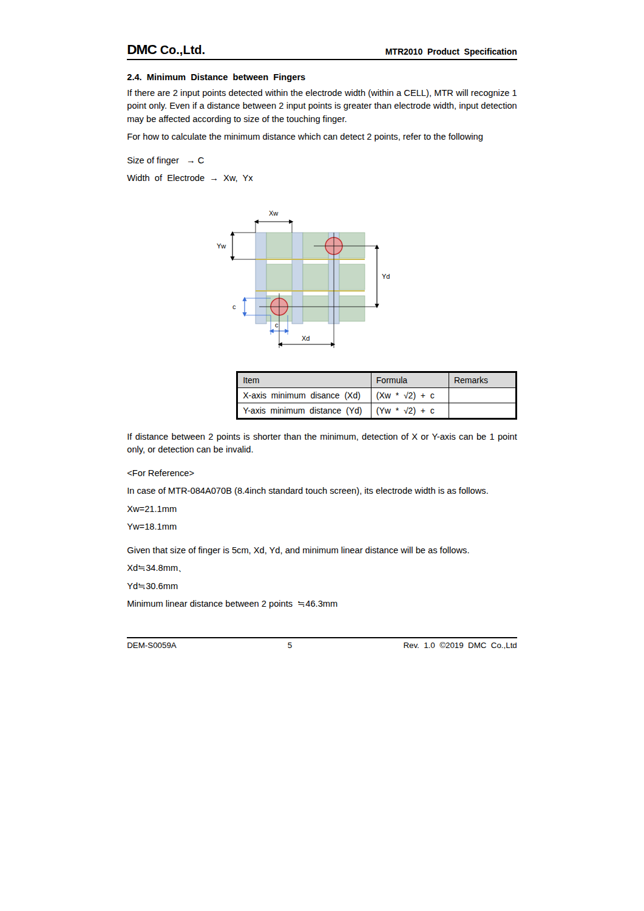DMC Co.,Ltd.
MTR2010 Product Specification
2.4. Minimum Distance between Fingers
If there are 2 input points detected within the electrode width (within a CELL), MTR will recognize 1 point only. Even if a distance between 2 input points is greater than electrode width, input detection may be affected according to size of the touching finger.
For how to calculate the minimum distance which can detect 2 points, refer to the following
Size of finger → C
Width of Electrode → Xw, Yx
Xw Yw Yd c c Xd
| Item | Formula | Remarks |
| --- | --- | --- |
| X-axis minimum disance (Xd) | (Xw * √2) + c | |
| Y-axis minimum distance (Yd) | (Yw * √2) + c | |
If distance between 2 points is shorter than the minimum, detection of X or Y-axis can be 1 point only, or detection can be invalid.
<For Reference>
In case of MTR-084A070B (8.4inch standard touch screen), its electrode width is as follows.
Xw=21.1mm
Yw=18.1mm
Given that size of finger is 5cm, Xd, Yd, and minimum linear distance will be as follows.
Xd≒34.8mm、
Yd≒30.6mm
Minimum linear distance between 2 points ≒46.3mm
DEM-S0059A
5
Rev. 1.0 ©2019 DMC Co.,Ltd